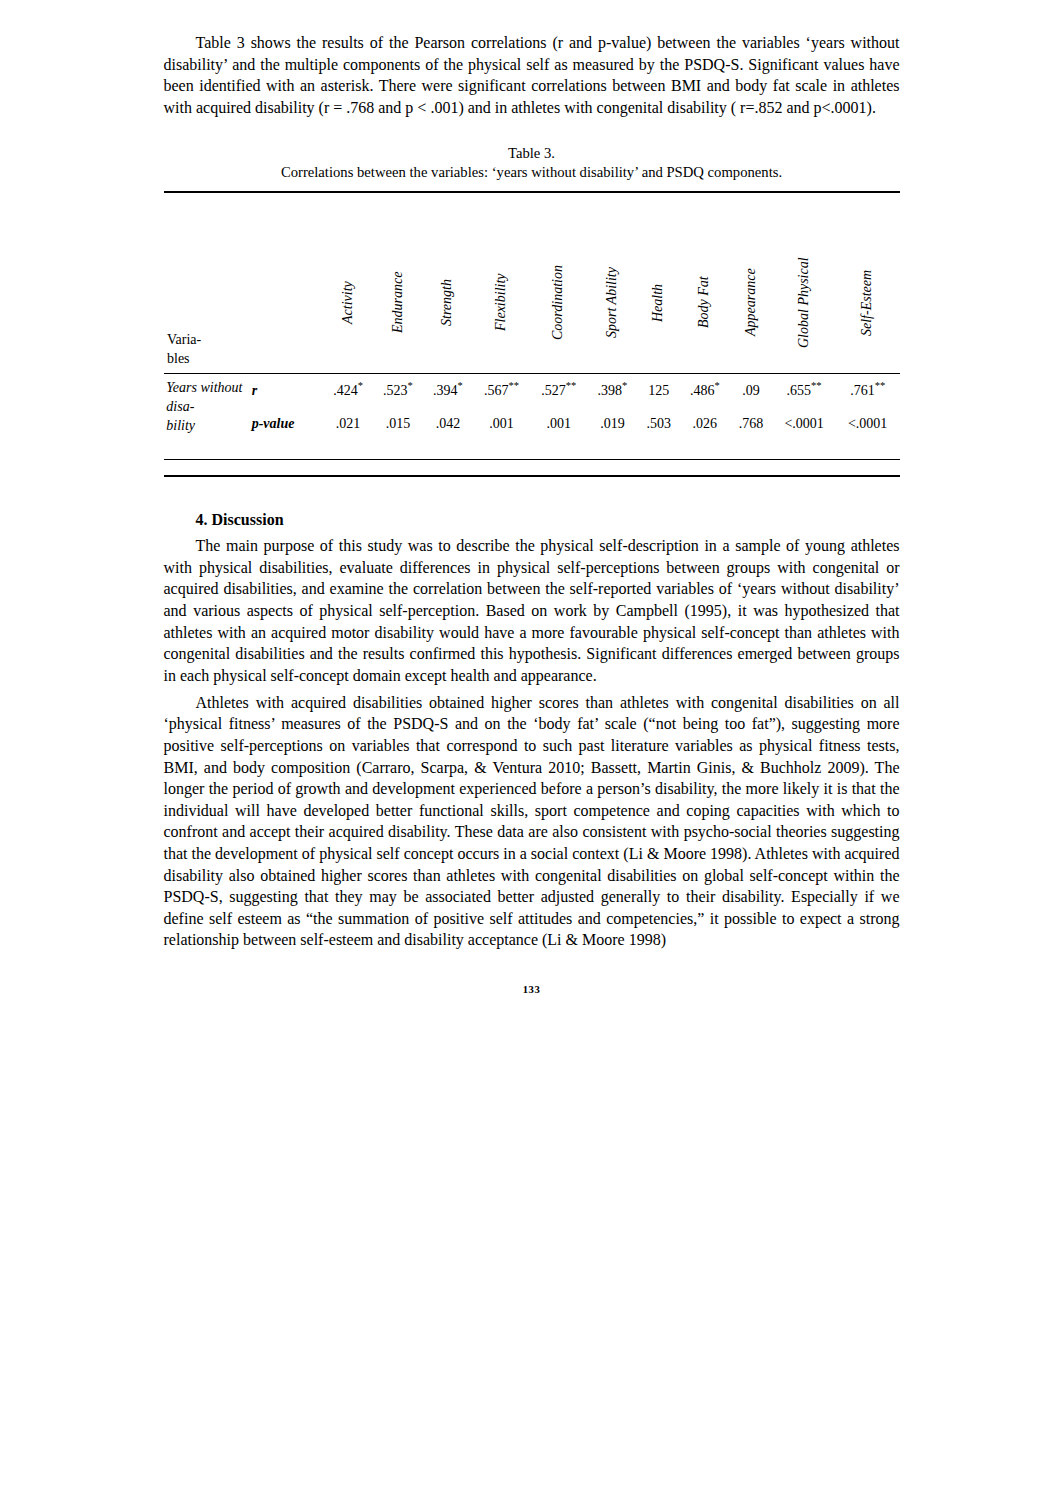Table 3 shows the results of the Pearson correlations (r and p-value) between the variables ‘years without disability’ and the multiple components of the physical self as measured by the PSDQ-S. Significant values have been identified with an asterisk. There were significant correlations between BMI and body fat scale in athletes with acquired disability (r = .768 and p < .001) and in athletes with congenital disability ( r=.852 and p<.0001).
Table 3. Correlations between the variables: ‘years without disability’ and PSDQ components.
| Varia- bles | | Activity | Endurance | Strength | Flexibility | Coordination | Sport Ability | Health | Body Fat | Appearance | Global Physical | Self-Esteem |
| --- | --- | --- | --- | --- | --- | --- | --- | --- | --- | --- | --- | --- |
| Years without disa- bility | r | .424 * | .523 * | .394 * | .567 ** | .527 ** | .398 * | 125 | .486 * | .09 | .655 ** | .761 ** |
| p-value | .021 | .015 | .042 | .001 | .001 | .019 | .503 | .026 | .768 | <.0001 | <.0001 |
4. Discussion
The main purpose of this study was to describe the physical self-description in a sample of young athletes with physical disabilities, evaluate differences in physical self-perceptions between groups with congenital or acquired disabilities, and examine the correlation between the self-reported variables of ‘years without disability’ and various aspects of physical self-perception. Based on work by Campbell (1995), it was hypothesized that athletes with an acquired motor disability would have a more favourable physical self-concept than athletes with congenital disabilities and the results confirmed this hypothesis. Significant differences emerged between groups in each physical self-concept domain except health and appearance.
Athletes with acquired disabilities obtained higher scores than athletes with congenital disabilities on all ‘physical fitness’ measures of the PSDQ-S and on the ‘body fat’ scale (“not being too fat”), suggesting more positive self-perceptions on variables that correspond to such past literature variables as physical fitness tests, BMI, and body composition (Carraro, Scarpa, & Ventura 2010; Bassett, Martin Ginis, & Buchholz 2009). The longer the period of growth and development experienced before a person’s disability, the more likely it is that the individual will have developed better functional skills, sport competence and coping capacities with which to confront and accept their acquired disability. These data are also consistent with psycho-social theories suggesting that the development of physical self concept occurs in a social context (Li & Moore 1998). Athletes with acquired disability also obtained higher scores than athletes with congenital disabilities on global self-concept within the PSDQ-S, suggesting that they may be associated better adjusted generally to their disability. Especially if we define self esteem as “the summation of positive self attitudes and competencies,” it possible to expect a strong relationship between self-esteem and disability acceptance (Li & Moore 1998)
133